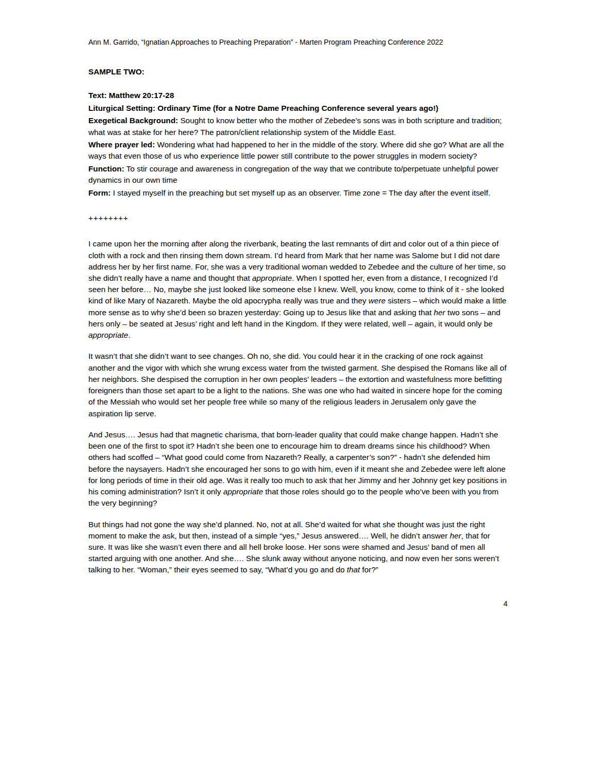Ann M. Garrido, “Ignatian Approaches to Preaching Preparation” - Marten Program Preaching Conference 2022
SAMPLE TWO:
Text: Matthew 20:17-28
Liturgical Setting: Ordinary Time (for a Notre Dame Preaching Conference several years ago!)
Exegetical Background: Sought to know better who the mother of Zebedee’s sons was in both scripture and tradition; what was at stake for her here? The patron/client relationship system of the Middle East.
Where prayer led: Wondering what had happened to her in the middle of the story. Where did she go? What are all the ways that even those of us who experience little power still contribute to the power struggles in modern society?
Function: To stir courage and awareness in congregation of the way that we contribute to/perpetuate unhelpful power dynamics in our own time
Form: I stayed myself in the preaching but set myself up as an observer. Time zone = The day after the event itself.
++++++++
I came upon her the morning after along the riverbank, beating the last remnants of dirt and color out of a thin piece of cloth with a rock and then rinsing them down stream. I’d heard from Mark that her name was Salome but I did not dare address her by her first name. For, she was a very traditional woman wedded to Zebedee and the culture of her time, so she didn’t really have a name and thought that appropriate. When I spotted her, even from a distance, I recognized I’d seen her before… No, maybe she just looked like someone else I knew. Well, you know, come to think of it - she looked kind of like Mary of Nazareth. Maybe the old apocrypha really was true and they were sisters – which would make a little more sense as to why she’d been so brazen yesterday: Going up to Jesus like that and asking that her two sons – and hers only – be seated at Jesus’ right and left hand in the Kingdom. If they were related, well – again, it would only be appropriate.
It wasn’t that she didn’t want to see changes. Oh no, she did. You could hear it in the cracking of one rock against another and the vigor with which she wrung excess water from the twisted garment. She despised the Romans like all of her neighbors. She despised the corruption in her own peoples’ leaders – the extortion and wastefulness more befitting foreigners than those set apart to be a light to the nations. She was one who had waited in sincere hope for the coming of the Messiah who would set her people free while so many of the religious leaders in Jerusalem only gave the aspiration lip serve.
And Jesus…. Jesus had that magnetic charisma, that born-leader quality that could make change happen. Hadn’t she been one of the first to spot it? Hadn’t she been one to encourage him to dream dreams since his childhood? When others had scoffed – “What good could come from Nazareth? Really, a carpenter’s son?” - hadn’t she defended him before the naysayers. Hadn’t she encouraged her sons to go with him, even if it meant she and Zebedee were left alone for long periods of time in their old age. Was it really too much to ask that her Jimmy and her Johnny get key positions in his coming administration? Isn’t it only appropriate that those roles should go to the people who’ve been with you from the very beginning?
But things had not gone the way she’d planned. No, not at all. She’d waited for what she thought was just the right moment to make the ask, but then, instead of a simple “yes,” Jesus answered…. Well, he didn’t answer her, that for sure. It was like she wasn’t even there and all hell broke loose. Her sons were shamed and Jesus’ band of men all started arguing with one another. And she…. She slunk away without anyone noticing, and now even her sons weren’t talking to her. “Woman,” their eyes seemed to say, “What’d you go and do that for?”
4